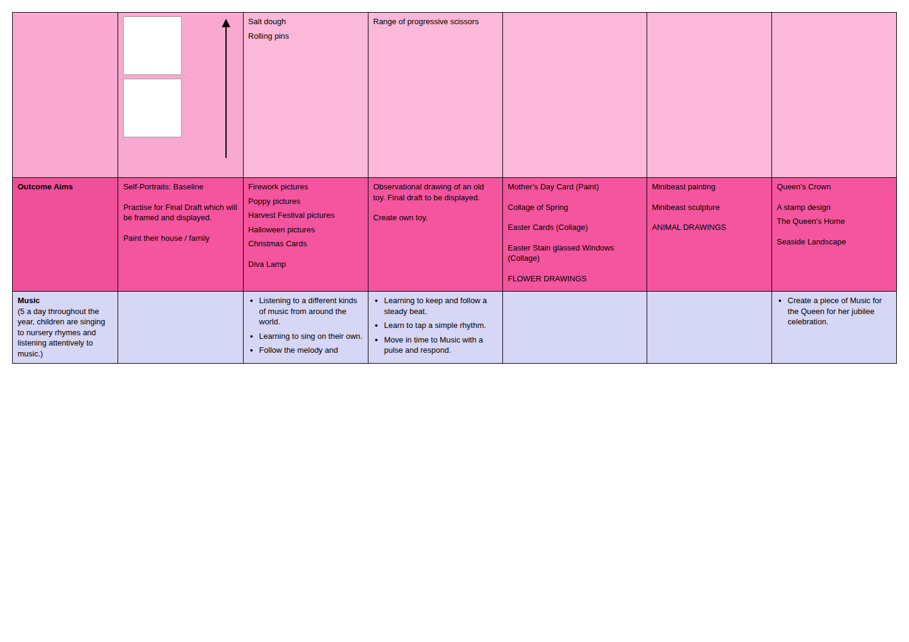| | | Salt dough Rolling pins | Range of progressive scissors | | | |
| Outcome Aims | Self-Portraits: Baseline Practise for Final Draft which will be framed and displayed. Paint their house / family | Firework pictures Poppy pictures Harvest Festival pictures Halloween pictures Christmas Cards Diva Lamp | Observational drawing of an old toy. Final draft to be displayed. Create own toy. | Mother’s Day Card (Paint) Collage of Spring Easter Cards (Collage) Easter Stain glassed Windows (Collage) FLOWER DRAWINGS | Minibeast painting Minibeast sculpture ANIMAL DRAWINGS | Queen’s Crown A stamp design The Queen's Home Seaside Landscape |
| Music (5 a day throughout the year, children are singing to nursery rhymes and listening attentively to music.) | | Listening to a different kinds of music from around the world. Learning to sing on their own. Follow the melody and | Learning to keep and follow a steady beat. Learn to tap a simple rhythm. Move in time to Music with a pulse and respond. | | | Create a piece of Music for the Queen for her jubilee celebration. |